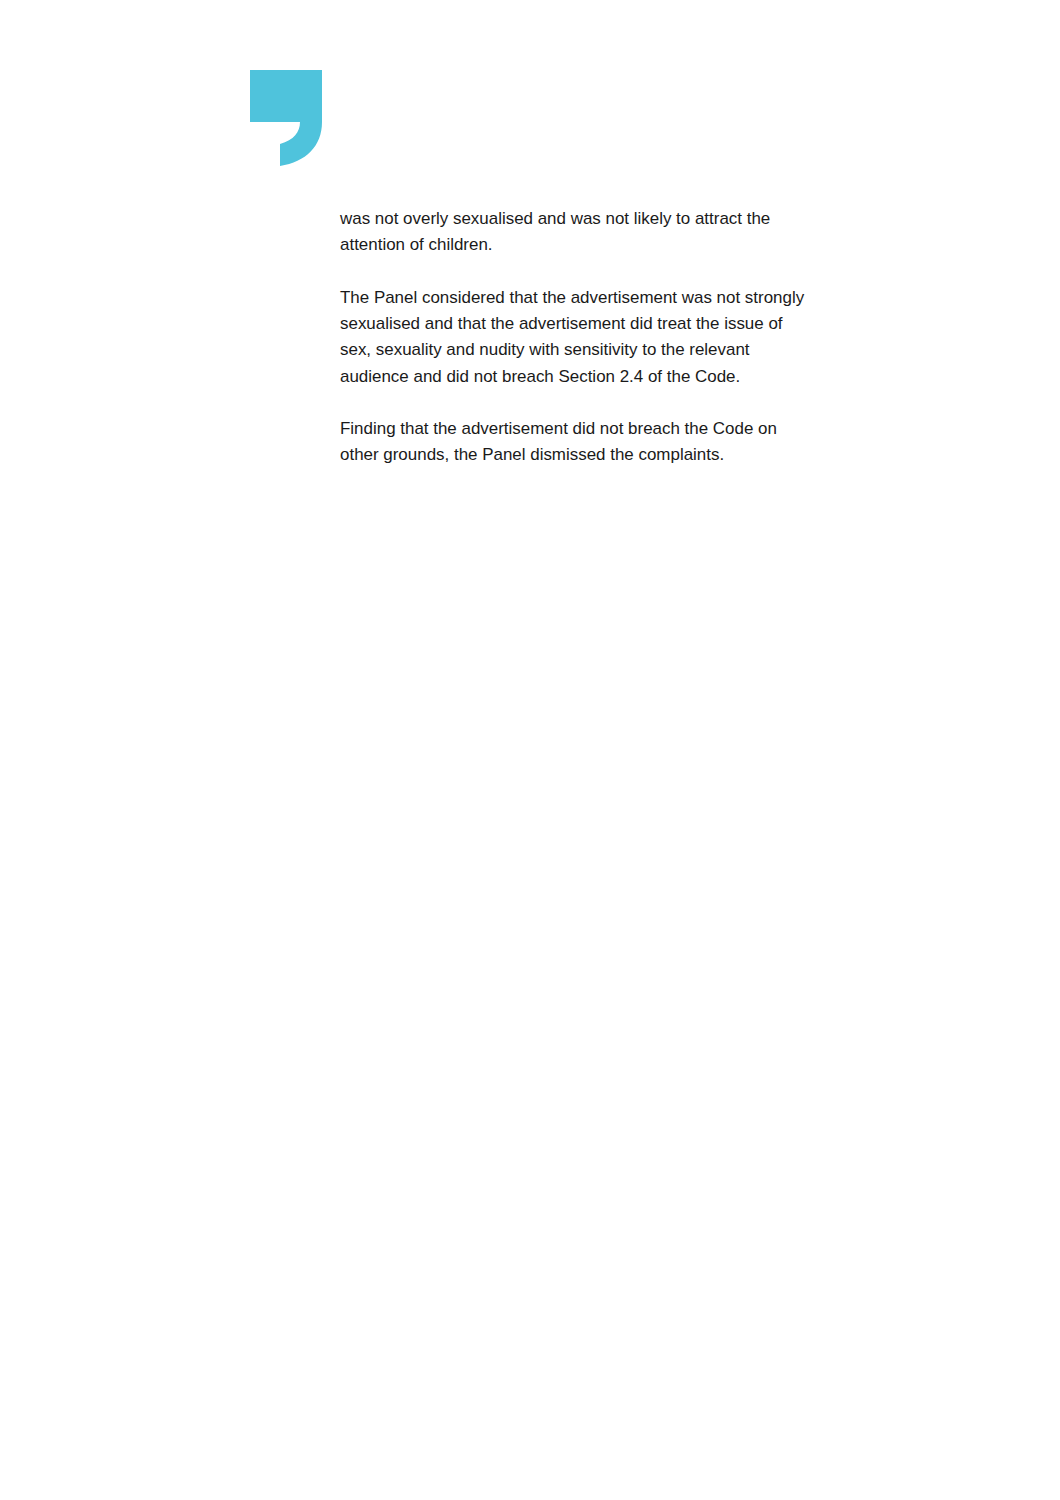was not overly sexualised and was not likely to attract the attention of children.
The Panel considered that the advertisement was not strongly sexualised and that the advertisement did treat the issue of sex, sexuality and nudity with sensitivity to the relevant audience and did not breach Section 2.4 of the Code.
Finding that the advertisement did not breach the Code on other grounds, the Panel dismissed the complaints.